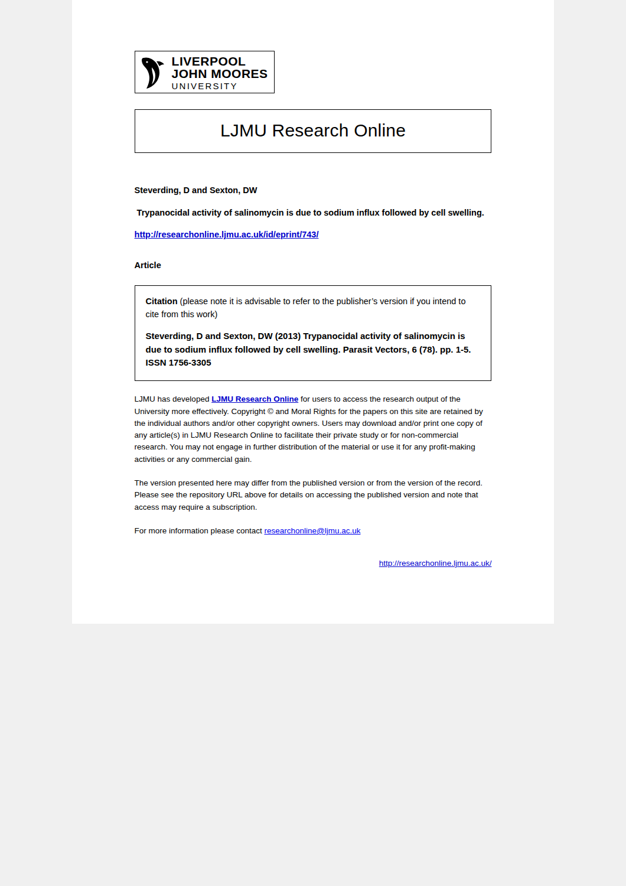LIVERPOOL JOHN MOORES UNIVERSITY
LJMU Research Online
Steverding, D and Sexton, DW
Trypanocidal activity of salinomycin is due to sodium influx followed by cell swelling.
http://researchonline.ljmu.ac.uk/id/eprint/743/
Article
Citation (please note it is advisable to refer to the publisher’s version if you intend to cite from this work)
Steverding, D and Sexton, DW (2013) Trypanocidal activity of salinomycin is due to sodium influx followed by cell swelling. Parasit Vectors, 6 (78). pp. 1-5. ISSN 1756-3305
LJMU has developed LJMU Research Online for users to access the research output of the University more effectively. Copyright © and Moral Rights for the papers on this site are retained by the individual authors and/or other copyright owners. Users may download and/or print one copy of any article(s) in LJMU Research Online to facilitate their private study or for non-commercial research. You may not engage in further distribution of the material or use it for any profit-making activities or any commercial gain.
The version presented here may differ from the published version or from the version of the record. Please see the repository URL above for details on accessing the published version and note that access may require a subscription.
For more information please contact researchonline@ljmu.ac.uk
http://researchonline.ljmu.ac.uk/